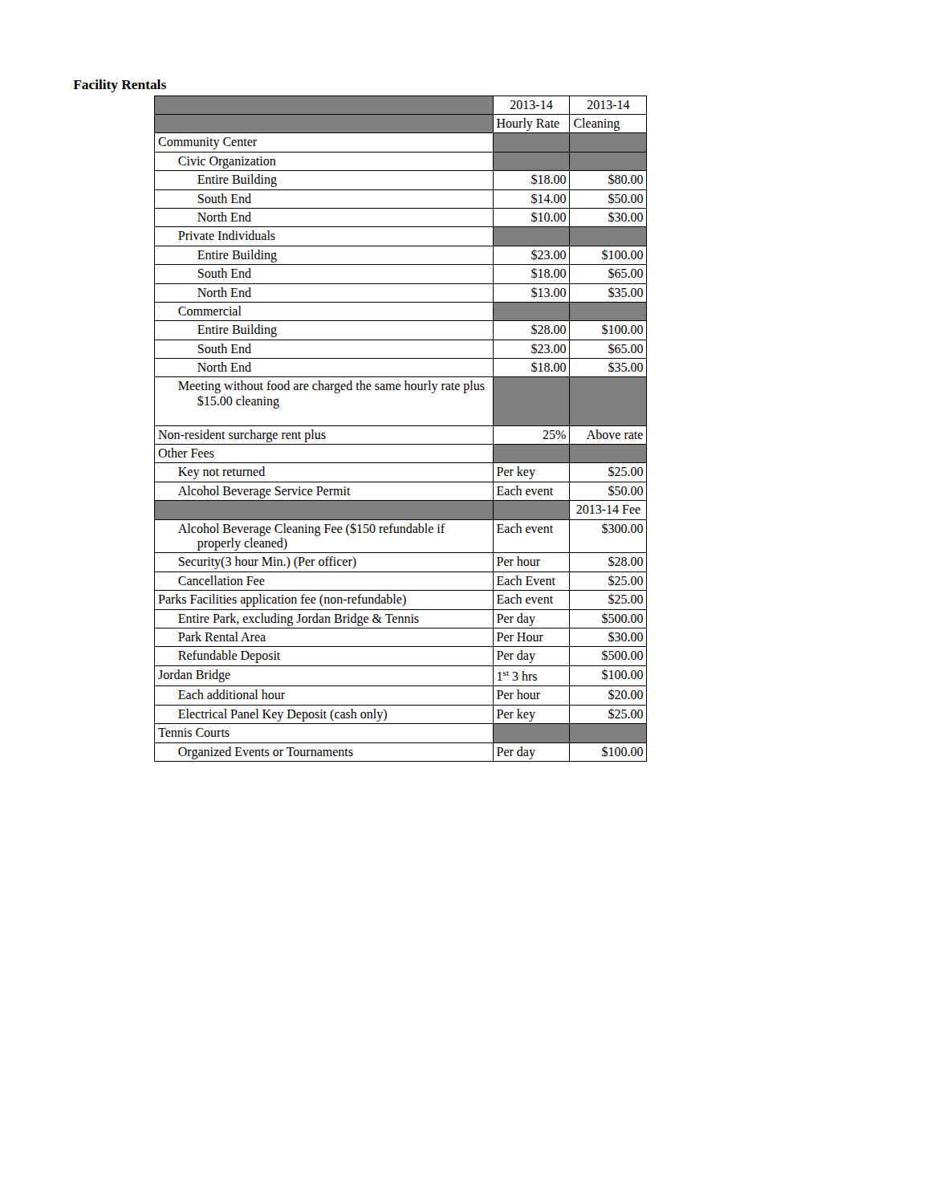Facility Rentals
| | 2013-14 | 2013-14 |
| | Hourly Rate | Cleaning |
| Community Center | | |
| Civic Organization | | |
| Entire Building | $18.00 | $80.00 |
| South End | $14.00 | $50.00 |
| North End | $10.00 | $30.00 |
| Private Individuals | | |
| Entire Building | $23.00 | $100.00 |
| South End | $18.00 | $65.00 |
| North End | $13.00 | $35.00 |
| Commercial | | |
| Entire Building | $28.00 | $100.00 |
| South End | $23.00 | $65.00 |
| North End | $18.00 | $35.00 |
| Meeting without food are charged the same hourly rate plus $15.00 cleaning | | |
| Non-resident surcharge rent plus | 25% | Above rate |
| Other Fees | | |
| Key not returned | Per key | $25.00 |
| Alcohol Beverage Service Permit | Each event | $50.00 |
| | | 2013-14 Fee |
| Alcohol Beverage Cleaning Fee ($150 refundable if properly cleaned) | Each event | $300.00 |
| Security(3 hour Min.) (Per officer) | Per hour | $28.00 |
| Cancellation Fee | Each Event | $25.00 |
| Parks Facilities application fee (non-refundable) | Each event | $25.00 |
| Entire Park, excluding Jordan Bridge & Tennis | Per day | $500.00 |
| Park Rental Area | Per Hour | $30.00 |
| Refundable Deposit | Per day | $500.00 |
| Jordan Bridge | 1 st 3 hrs | $100.00 |
| Each additional hour | Per hour | $20.00 |
| Electrical Panel Key Deposit (cash only) | Per key | $25.00 |
| Tennis Courts | | |
| Organized Events or Tournaments | Per day | $100.00 |